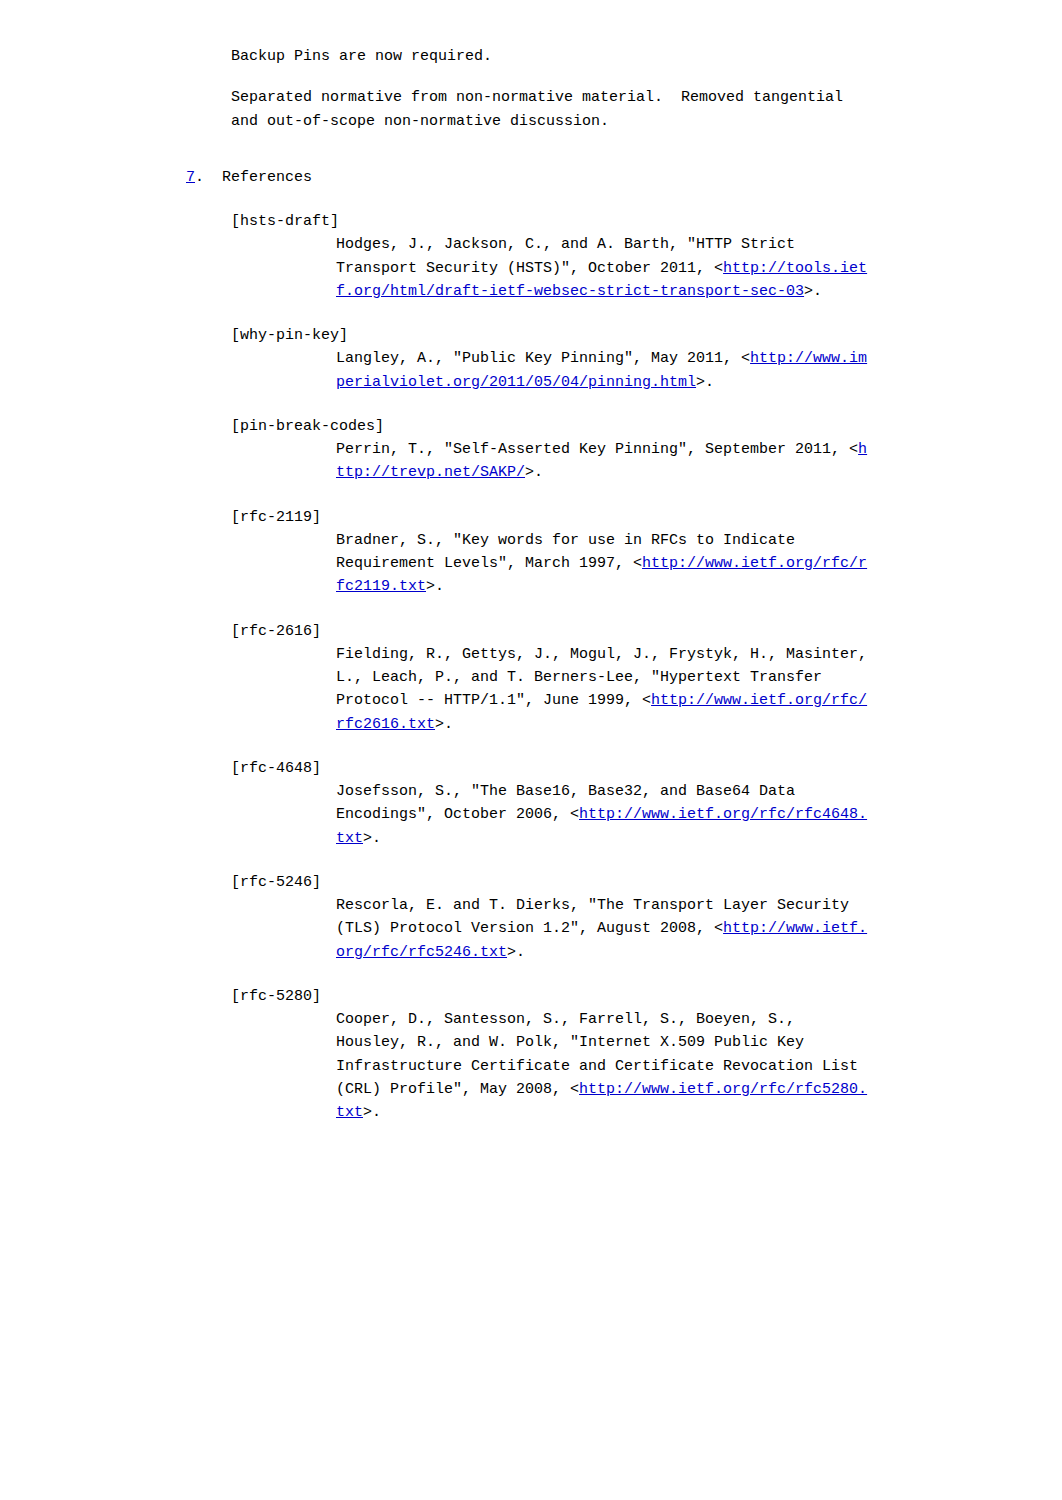Backup Pins are now required.
Separated normative from non-normative material. Removed tangential and out-of-scope non-normative discussion.
7. References
[hsts-draft]
Hodges, J., Jackson, C., and A. Barth, "HTTP Strict Transport Security (HSTS)", October 2011, <http://tools.ietf.org/html/draft-ietf-websec-strict-transport-sec-03>.
[why-pin-key]
Langley, A., "Public Key Pinning", May 2011, <http://www.imperialviolet.org/2011/05/04/pinning.html>.
[pin-break-codes]
Perrin, T., "Self-Asserted Key Pinning", September 2011, <http://trevp.net/SAKP/>.
[rfc-2119]
Bradner, S., "Key words for use in RFCs to Indicate Requirement Levels", March 1997, <http://www.ietf.org/rfc/rfc2119.txt>.
[rfc-2616]
Fielding, R., Gettys, J., Mogul, J., Frystyk, H., Masinter, L., Leach, P., and T. Berners-Lee, "Hypertext Transfer Protocol -- HTTP/1.1", June 1999, <http://www.ietf.org/rfc/rfc2616.txt>.
[rfc-4648]
Josefsson, S., "The Base16, Base32, and Base64 Data Encodings", October 2006, <http://www.ietf.org/rfc/rfc4648.txt>.
[rfc-5246]
Rescorla, E. and T. Dierks, "The Transport Layer Security (TLS) Protocol Version 1.2", August 2008, <http://www.ietf.org/rfc/rfc5246.txt>.
[rfc-5280]
Cooper, D., Santesson, S., Farrell, S., Boeyen, S., Housley, R., and W. Polk, "Internet X.509 Public Key Infrastructure Certificate and Certificate Revocation List (CRL) Profile", May 2008, <http://www.ietf.org/rfc/rfc5280.txt>.